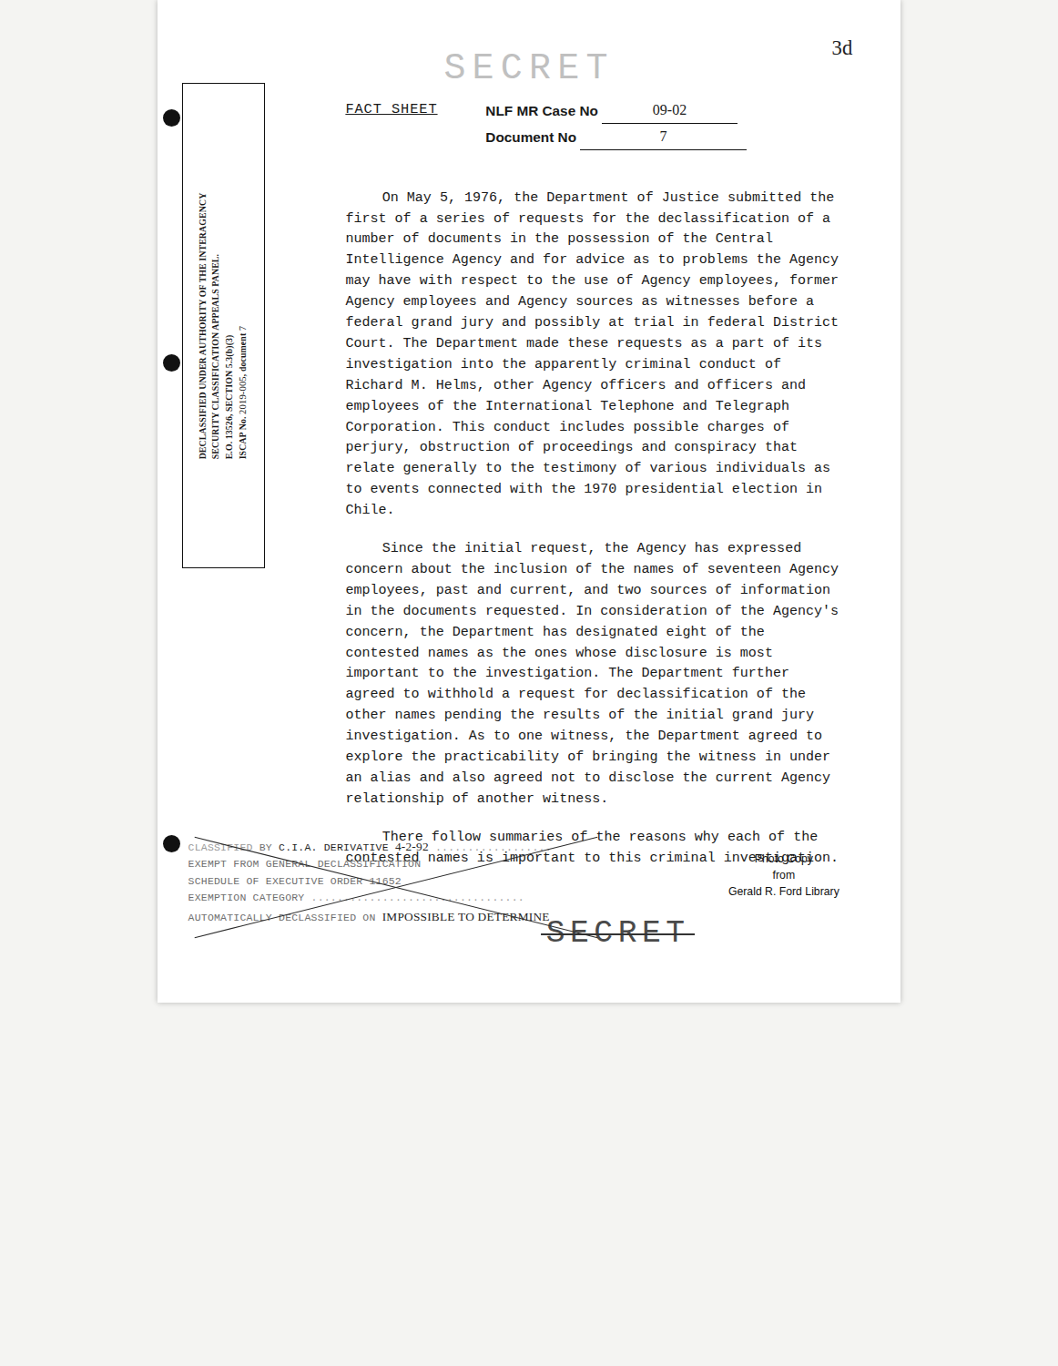3d
SECRET
DECLASSIFIED UNDER AUTHORITY OF THE INTERAGENCY SECURITY CLASSIFICATION APPEALS PANEL. E.O. 13526, SECTION 5.3(b)(3) ISCAP No. 2019-005, document 7
FACT SHEET
NLF MR Case No 09-02
Document No 7
On May 5, 1976, the Department of Justice submitted the first of a series of requests for the declassification of a number of documents in the possession of the Central Intelligence Agency and for advice as to problems the Agency may have with respect to the use of Agency employees, former Agency employees and Agency sources as witnesses before a federal grand jury and possibly at trial in federal District Court. The Department made these requests as a part of its investigation into the apparently criminal conduct of Richard M. Helms, other Agency officers and officers and employees of the International Telephone and Telegraph Corporation. This conduct includes possible charges of perjury, obstruction of proceedings and conspiracy that relate generally to the testimony of various individuals as to events connected with the 1970 presidential election in Chile.
Since the initial request, the Agency has expressed concern about the inclusion of the names of seventeen Agency employees, past and current, and two sources of information in the documents requested. In consideration of the Agency's concern, the Department has designated eight of the contested names as the ones whose disclosure is most important to the investigation. The Department further agreed to withhold a request for declassification of the other names pending the results of the initial grand jury investigation. As to one witness, the Department agreed to explore the practicability of bringing the witness in under an alias and also agreed not to disclose the current Agency relationship of another witness.
There follow summaries of the reasons why each of the contested names is important to this criminal investigation.
SECRET
CLASSIFIED BY C.I.A. DERIVATIVE 4-2-92 .................. EXEMPT FROM GENERAL DECLASSIFICATION SCHEDULE OF EXECUTIVE ORDER 11652 EXEMPTION CATEGORY ................................. AUTOMATICALLY DECLASSIFIED ON IMPOSSIBLE TO DETERMINE
Photo Copy
from
Gerald R. Ford Library